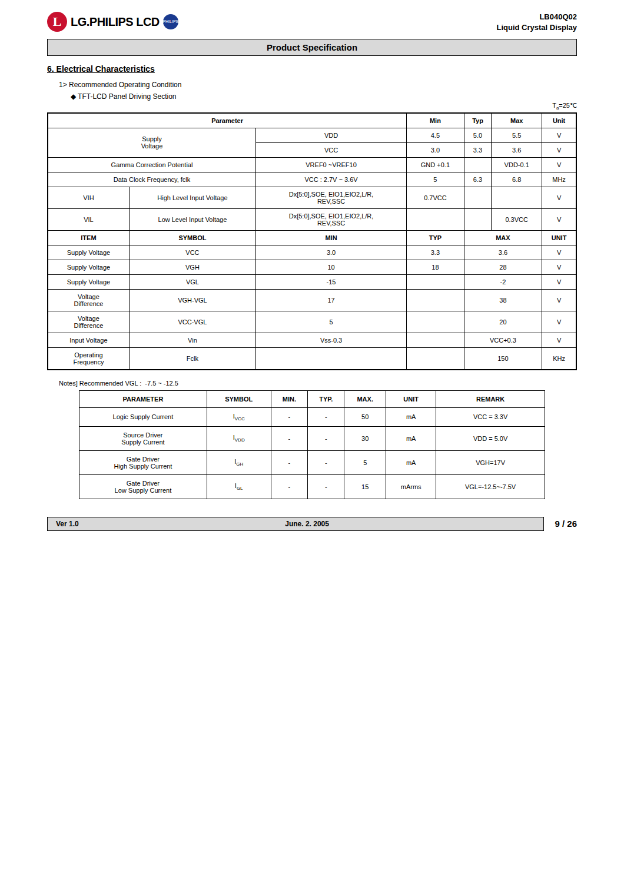L
LG.PHILIPS LCD
PHILIPS
LB040Q02
Liquid Crystal Display
Product Specification
6. Electrical Characteristics
1> Recommended Operating Condition
◆ TFT-LCD Panel Driving Section
Ta=25℃
| Parameter | Min | Typ | Max | Unit |
| --- | --- | --- | --- | --- |
| Supply Voltage | VDD | 4.5 | 5.0 | 5.5 | V |
| VCC | 3.0 | 3.3 | 3.6 | V |
| Gamma Correction Potential | VREF0 ~VREF10 | GND +0.1 | | VDD-0.1 | V |
| Data Clock Frequency, fclk | VCC : 2.7V ~ 3.6V | 5 | 6.3 | 6.8 | MHz |
| VIH | High Level Input Voltage | Dx[5:0],SOE, EIO1,EIO2,L/R, REV,SSC | 0.7VCC | | | V |
| VIL | Low Level Input Voltage | Dx[5:0],SOE, EIO1,EIO2,L/R, REV,SSC | | | 0.3VCC | V |
| ITEM | SYMBOL | MIN | TYP | MAX | UNIT |
| Supply Voltage | VCC | 3.0 | 3.3 | 3.6 | V |
| Supply Voltage | VGH | 10 | 18 | 28 | V |
| Supply Voltage | VGL | -15 | | -2 | V |
| Voltage Difference | VGH-VGL | 17 | | 38 | V |
| Voltage Difference | VCC-VGL | 5 | | 20 | V |
| Input Voltage | Vin | Vss-0.3 | | VCC+0.3 | V |
| Operating Frequency | Fclk | | | 150 | KHz |
Notes] Recommended VGL : -7.5 ~ -12.5
| PARAMETER | SYMBOL | MIN. | TYP. | MAX. | UNIT | REMARK |
| --- | --- | --- | --- | --- | --- | --- |
| Logic Supply Current | I VCC | - | - | 50 | mA | VCC = 3.3V |
| Source Driver Supply Current | I VDD | - | - | 30 | mA | VDD = 5.0V |
| Gate Driver High Supply Current | I GH | - | - | 5 | mA | VGH=17V |
| Gate Driver Low Supply Current | I GL | - | - | 15 | mArms | VGL=-12.5~-7.5V |
Ver 1.0 June. 2. 2005
9 / 26